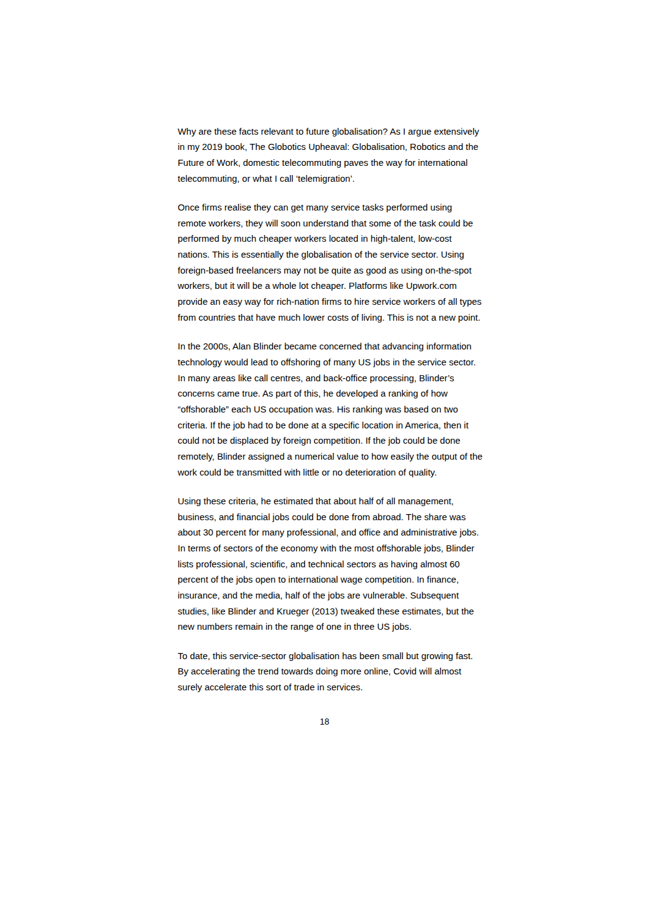Why are these facts relevant to future globalisation? As I argue extensively in my 2019 book, The Globotics Upheaval: Globalisation, Robotics and the Future of Work, domestic telecommuting paves the way for international telecommuting, or what I call ‘telemigration’.
Once firms realise they can get many service tasks performed using remote workers, they will soon understand that some of the task could be performed by much cheaper workers located in high-talent, low-cost nations. This is essentially the globalisation of the service sector. Using foreign-based freelancers may not be quite as good as using on-the-spot workers, but it will be a whole lot cheaper. Platforms like Upwork.com provide an easy way for rich-nation firms to hire service workers of all types from countries that have much lower costs of living. This is not a new point.
In the 2000s, Alan Blinder became concerned that advancing information technology would lead to offshoring of many US jobs in the service sector. In many areas like call centres, and back-office processing, Blinder’s concerns came true. As part of this, he developed a ranking of how “offshorable” each US occupation was. His ranking was based on two criteria. If the job had to be done at a specific location in America, then it could not be displaced by foreign competition. If the job could be done remotely, Blinder assigned a numerical value to how easily the output of the work could be transmitted with little or no deterioration of quality.
Using these criteria, he estimated that about half of all management, business, and financial jobs could be done from abroad. The share was about 30 percent for many professional, and office and administrative jobs. In terms of sectors of the economy with the most offshorable jobs, Blinder lists professional, scientific, and technical sectors as having almost 60 percent of the jobs open to international wage competition. In finance, insurance, and the media, half of the jobs are vulnerable. Subsequent studies, like Blinder and Krueger (2013) tweaked these estimates, but the new numbers remain in the range of one in three US jobs.
To date, this service-sector globalisation has been small but growing fast. By accelerating the trend towards doing more online, Covid will almost surely accelerate this sort of trade in services.
18